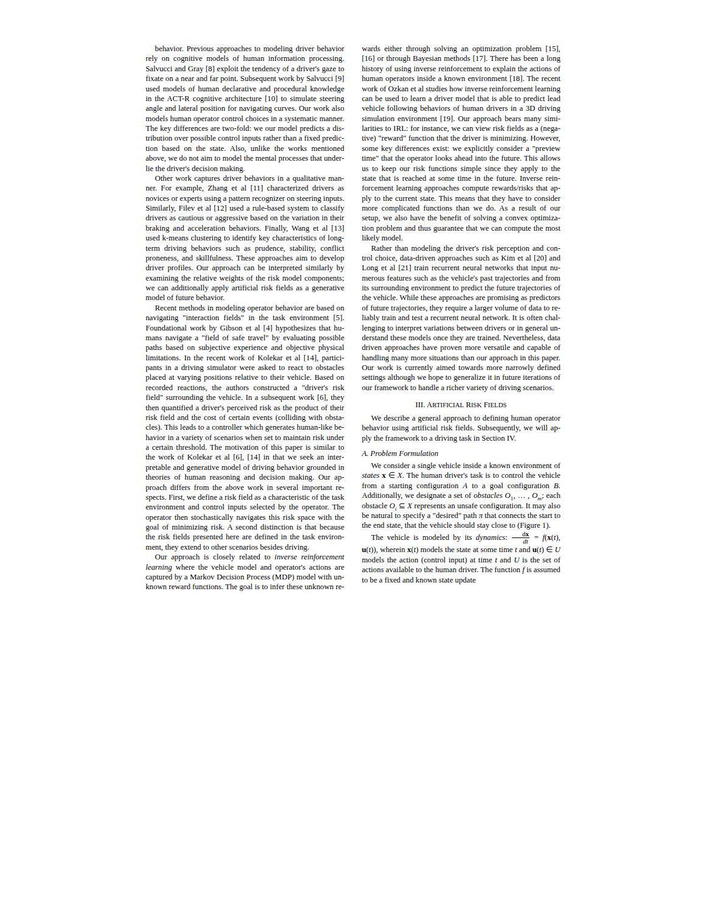behavior. Previous approaches to modeling driver behavior rely on cognitive models of human information processing. Salvucci and Gray [8] exploit the tendency of a driver's gaze to fixate on a near and far point. Subsequent work by Salvucci [9] used models of human declarative and procedural knowledge in the ACT-R cognitive architecture [10] to simulate steering angle and lateral position for navigating curves. Our work also models human operator control choices in a systematic manner. The key differences are two-fold: we our model predicts a distribution over possible control inputs rather than a fixed prediction based on the state. Also, unlike the works mentioned above, we do not aim to model the mental processes that underlie the driver's decision making.
Other work captures driver behaviors in a qualitative manner. For example, Zhang et al [11] characterized drivers as novices or experts using a pattern recognizer on steering inputs. Similarly, Filev et al [12] used a rule-based system to classify drivers as cautious or aggressive based on the variation in their braking and acceleration behaviors. Finally, Wang et al [13] used k-means clustering to identify key characteristics of long-term driving behaviors such as prudence, stability, conflict proneness, and skillfulness. These approaches aim to develop driver profiles. Our approach can be interpreted similarly by examining the relative weights of the risk model components; we can additionally apply artificial risk fields as a generative model of future behavior.
Recent methods in modeling operator behavior are based on navigating "interaction fields" in the task environment [5]. Foundational work by Gibson et al [4] hypothesizes that humans navigate a "field of safe travel" by evaluating possible paths based on subjective experience and objective physical limitations. In the recent work of Kolekar et al [14], participants in a driving simulator were asked to react to obstacles placed at varying positions relative to their vehicle. Based on recorded reactions, the authors constructed a "driver's risk field" surrounding the vehicle. In a subsequent work [6], they then quantified a driver's perceived risk as the product of their risk field and the cost of certain events (colliding with obstacles). This leads to a controller which generates human-like behavior in a variety of scenarios when set to maintain risk under a certain threshold. The motivation of this paper is similar to the work of Kolekar et al [6], [14] in that we seek an interpretable and generative model of driving behavior grounded in theories of human reasoning and decision making. Our approach differs from the above work in several important respects. First, we define a risk field as a characteristic of the task environment and control inputs selected by the operator. The operator then stochastically navigates this risk space with the goal of minimizing risk. A second distinction is that because the risk fields presented here are defined in the task environment, they extend to other scenarios besides driving.
Our approach is closely related to inverse reinforcement learning where the vehicle model and operator's actions are captured by a Markov Decision Process (MDP) model with unknown reward functions. The goal is to infer these unknown rewards either through solving an optimization problem [15], [16] or through Bayesian methods [17]. There has been a long history of using inverse reinforcement to explain the actions of human operators inside a known environment [18]. The recent work of Ozkan et al studies how inverse reinforcement learning can be used to learn a driver model that is able to predict lead vehicle following behaviors of human drivers in a 3D driving simulation environment [19]. Our approach bears many similarities to IRL: for instance, we can view risk fields as a (negative) "reward" function that the driver is minimizing. However, some key differences exist: we explicitly consider a "preview time" that the operator looks ahead into the future. This allows us to keep our risk functions simple since they apply to the state that is reached at some time in the future. Inverse reinforcement learning approaches compute rewards/risks that apply to the current state. This means that they have to consider more complicated functions than we do. As a result of our setup, we also have the benefit of solving a convex optimization problem and thus guarantee that we can compute the most likely model.
Rather than modeling the driver's risk perception and control choice, data-driven approaches such as Kim et al [20] and Long et al [21] train recurrent neural networks that input numerous features such as the vehicle's past trajectories and from its surrounding environment to predict the future trajectories of the vehicle. While these approaches are promising as predictors of future trajectories, they require a larger volume of data to reliably train and test a recurrent neural network. It is often challenging to interpret variations between drivers or in general understand these models once they are trained. Nevertheless, data driven approaches have proven more versatile and capable of handling many more situations than our approach in this paper. Our work is currently aimed towards more narrowly defined settings although we hope to generalize it in future iterations of our framework to handle a richer variety of driving scenarios.
III. ARTIFICIAL RISK FIELDS
We describe a general approach to defining human operator behavior using artificial risk fields. Subsequently, we will apply the framework to a driving task in Section IV.
A. Problem Formulation
We consider a single vehicle inside a known environment of states x ∈ X. The human driver's task is to control the vehicle from a starting configuration A to a goal configuration B. Additionally, we designate a set of obstacles O1, … , Om; each obstacle Oi ⊆ X represents an unsafe configuration. It may also be natural to specify a "desired" path π that connects the start to the end state, that the vehicle should stay close to (Figure 1).
The vehicle is modeled by its dynamics: dx dt = f(x(t), u(t)), wherein x(t) models the state at some time t and u(t) ∈ U models the action (control input) at time t and U is the set of actions available to the human driver. The function f is assumed to be a fixed and known state update